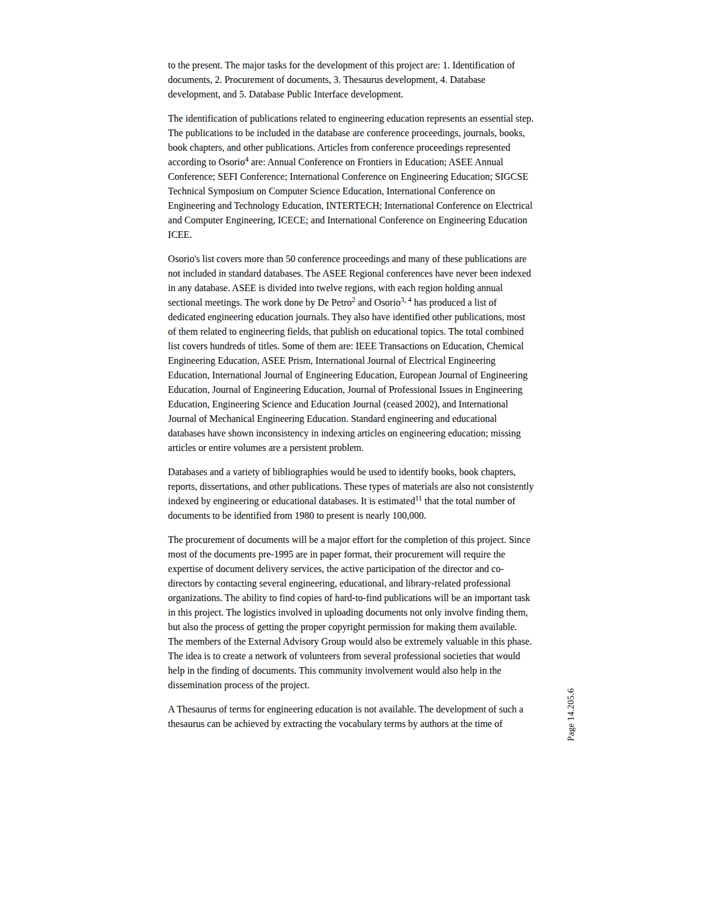to the present. The major tasks for the development of this project are: 1. Identification of documents, 2. Procurement of documents, 3. Thesaurus development, 4. Database development, and 5. Database Public Interface development.
The identification of publications related to engineering education represents an essential step. The publications to be included in the database are conference proceedings, journals, books, book chapters, and other publications. Articles from conference proceedings represented according to Osorio4 are: Annual Conference on Frontiers in Education; ASEE Annual Conference; SEFI Conference; International Conference on Engineering Education; SIGCSE Technical Symposium on Computer Science Education, International Conference on Engineering and Technology Education, INTERTECH; International Conference on Electrical and Computer Engineering, ICECE; and International Conference on Engineering Education ICEE.
Osorio's list covers more than 50 conference proceedings and many of these publications are not included in standard databases. The ASEE Regional conferences have never been indexed in any database. ASEE is divided into twelve regions, with each region holding annual sectional meetings. The work done by De Petro2 and Osorio3, 4 has produced a list of dedicated engineering education journals. They also have identified other publications, most of them related to engineering fields, that publish on educational topics. The total combined list covers hundreds of titles. Some of them are: IEEE Transactions on Education, Chemical Engineering Education, ASEE Prism, International Journal of Electrical Engineering Education, International Journal of Engineering Education, European Journal of Engineering Education, Journal of Engineering Education, Journal of Professional Issues in Engineering Education, Engineering Science and Education Journal (ceased 2002), and International Journal of Mechanical Engineering Education. Standard engineering and educational databases have shown inconsistency in indexing articles on engineering education; missing articles or entire volumes are a persistent problem.
Databases and a variety of bibliographies would be used to identify books, book chapters, reports, dissertations, and other publications. These types of materials are also not consistently indexed by engineering or educational databases. It is estimated11 that the total number of documents to be identified from 1980 to present is nearly 100,000.
The procurement of documents will be a major effort for the completion of this project. Since most of the documents pre-1995 are in paper format, their procurement will require the expertise of document delivery services, the active participation of the director and co-directors by contacting several engineering, educational, and library-related professional organizations. The ability to find copies of hard-to-find publications will be an important task in this project. The logistics involved in uploading documents not only involve finding them, but also the process of getting the proper copyright permission for making them available. The members of the External Advisory Group would also be extremely valuable in this phase. The idea is to create a network of volunteers from several professional societies that would help in the finding of documents. This community involvement would also help in the dissemination process of the project.
A Thesaurus of terms for engineering education is not available. The development of such a thesaurus can be achieved by extracting the vocabulary terms by authors at the time of
Page 14.205.6